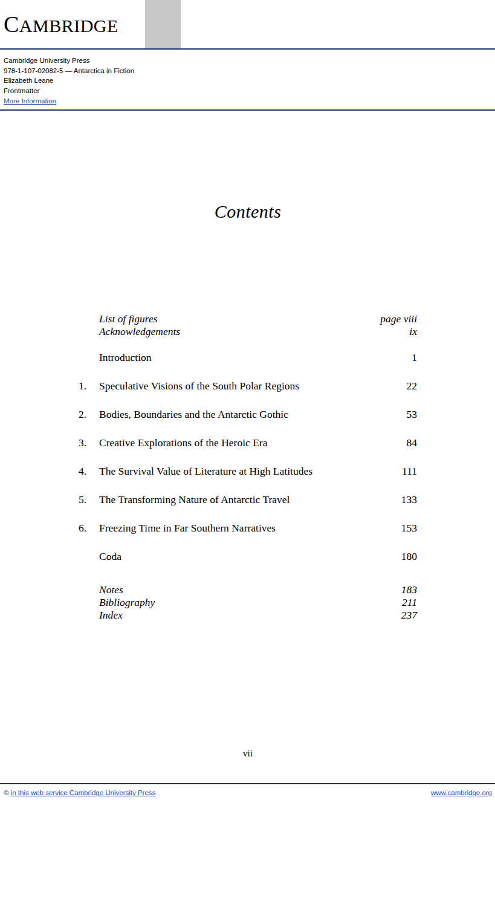CAMBRIDGE
Cambridge University Press
978-1-107-02082-5 — Antarctica in Fiction
Elizabeth Leane
Frontmatter
More Information
Contents
| | List of figures | page viii |
| | Acknowledgements | ix |
| | Introduction | 1 |
| 1. | Speculative Visions of the South Polar Regions | 22 |
| 2. | Bodies, Boundaries and the Antarctic Gothic | 53 |
| 3. | Creative Explorations of the Heroic Era | 84 |
| 4. | The Survival Value of Literature at High Latitudes | 111 |
| 5. | The Transforming Nature of Antarctic Travel | 133 |
| 6. | Freezing Time in Far Southern Narratives | 153 |
| | Coda | 180 |
| | Notes | 183 |
| | Bibliography | 211 |
| | Index | 237 |
vii
© in this web service Cambridge University Press
www.cambridge.org